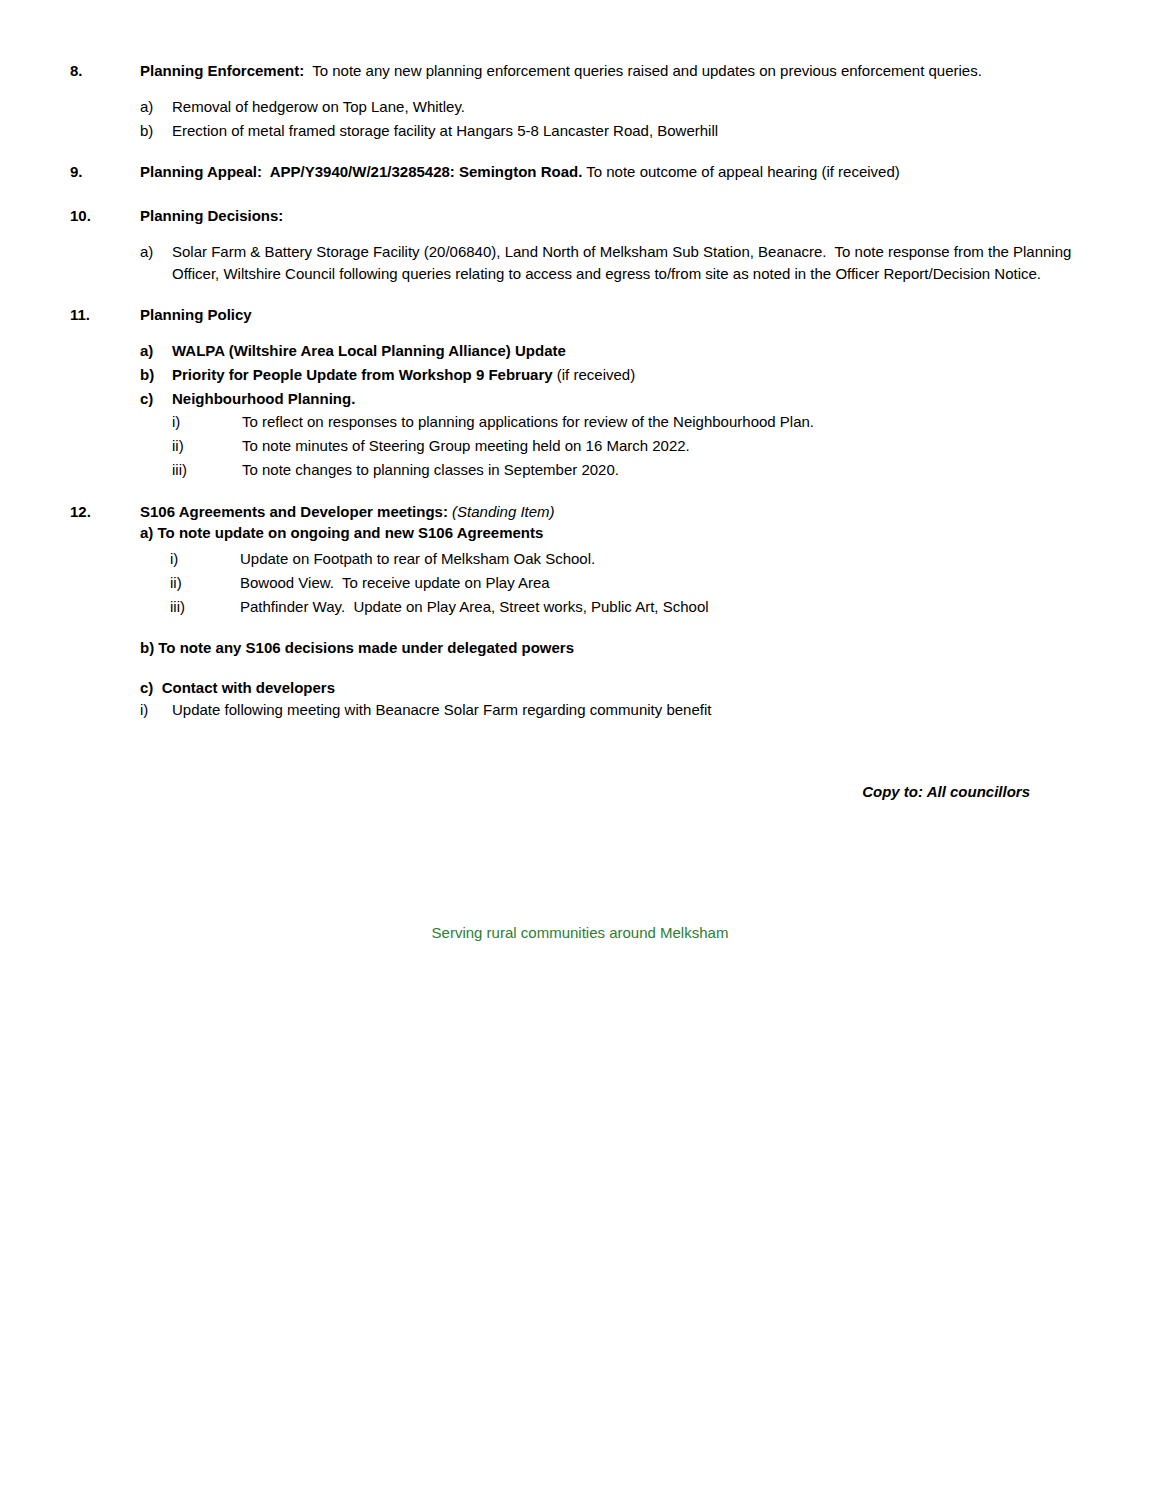8.
Planning Enforcement: To note any new planning enforcement queries raised and updates on previous enforcement queries.
a)
Removal of hedgerow on Top Lane, Whitley.
b)
Erection of metal framed storage facility at Hangars 5-8 Lancaster Road, Bowerhill
9.
Planning Appeal: APP/Y3940/W/21/3285428: Semington Road. To note outcome of appeal hearing (if received)
10.
Planning Decisions:
a)
Solar Farm & Battery Storage Facility (20/06840), Land North of Melksham Sub Station, Beanacre. To note response from the Planning Officer, Wiltshire Council following queries relating to access and egress to/from site as noted in the Officer Report/Decision Notice.
11.
Planning Policy
a)
WALPA (Wiltshire Area Local Planning Alliance) Update
b)
Priority for People Update from Workshop 9 February (if received)
c)
Neighbourhood Planning.
i)
To reflect on responses to planning applications for review of the Neighbourhood Plan.
ii)
To note minutes of Steering Group meeting held on 16 March 2022.
iii)
To note changes to planning classes in September 2020.
12.
S106 Agreements and Developer meetings: (Standing Item)
a) To note update on ongoing and new S106 Agreements
i)
Update on Footpath to rear of Melksham Oak School.
ii)
Bowood View. To receive update on Play Area
iii)
Pathfinder Way. Update on Play Area, Street works, Public Art, School
b) To note any S106 decisions made under delegated powers
c) Contact with developers
i)
Update following meeting with Beanacre Solar Farm regarding community benefit
Copy to: All councillors
Serving rural communities around Melksham